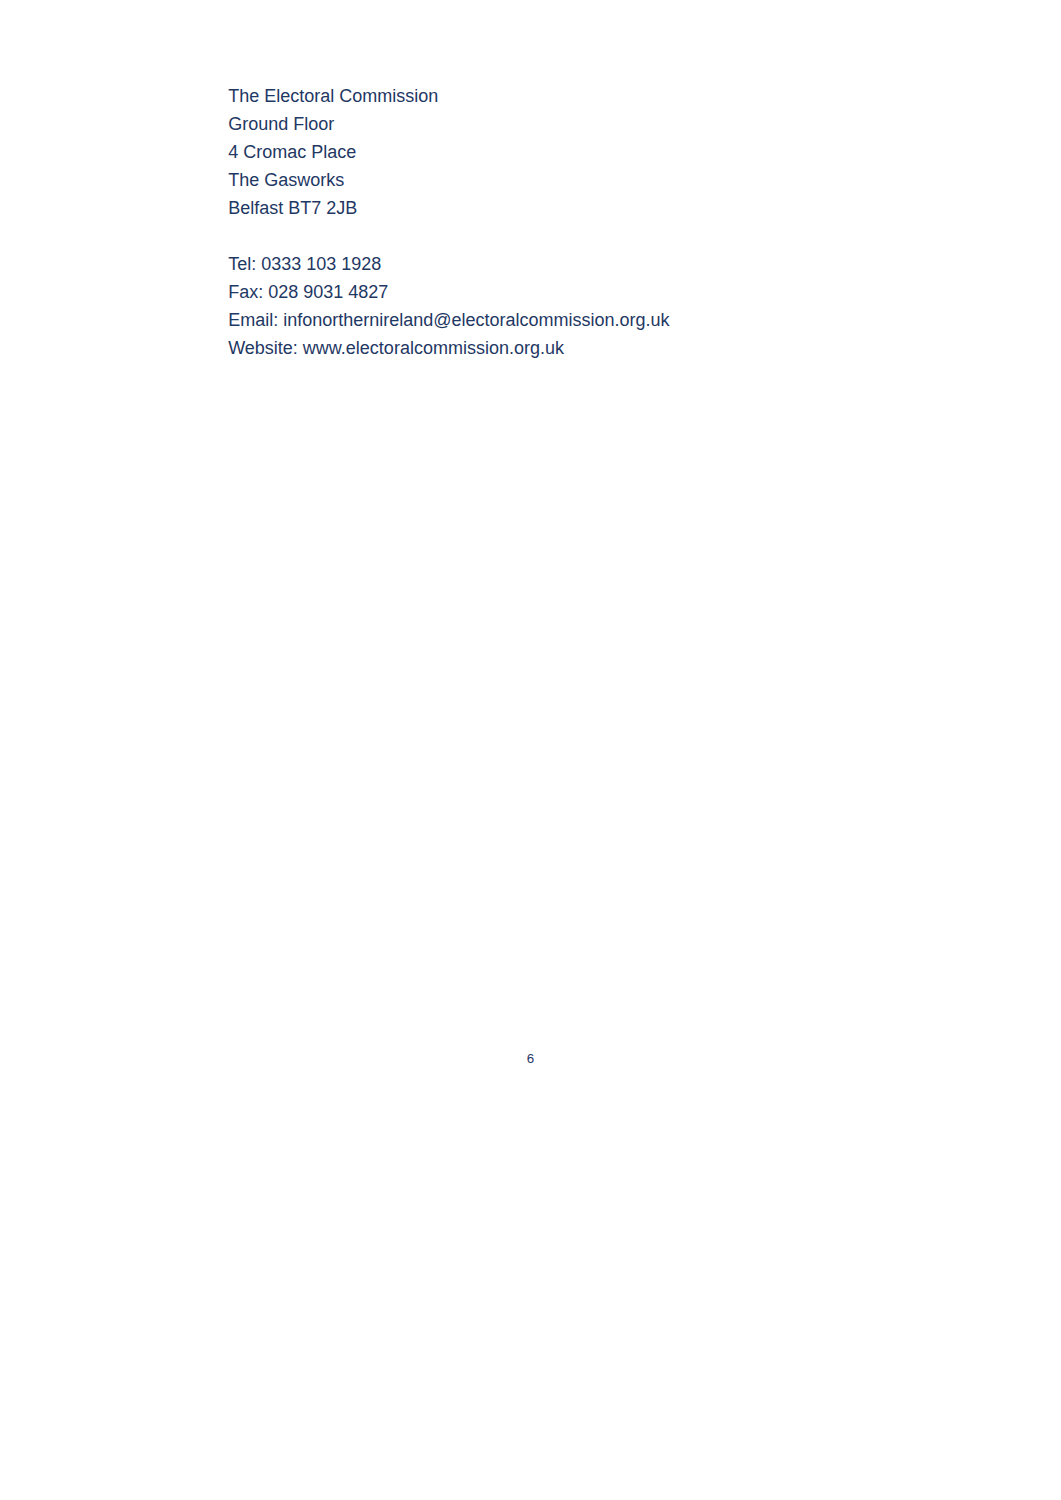The Electoral Commission
Ground Floor
4 Cromac Place
The Gasworks
Belfast BT7 2JB
Tel: 0333 103 1928
Fax: 028 9031 4827
Email: infonorthernireland@electoralcommission.org.uk
Website: www.electoralcommission.org.uk
6